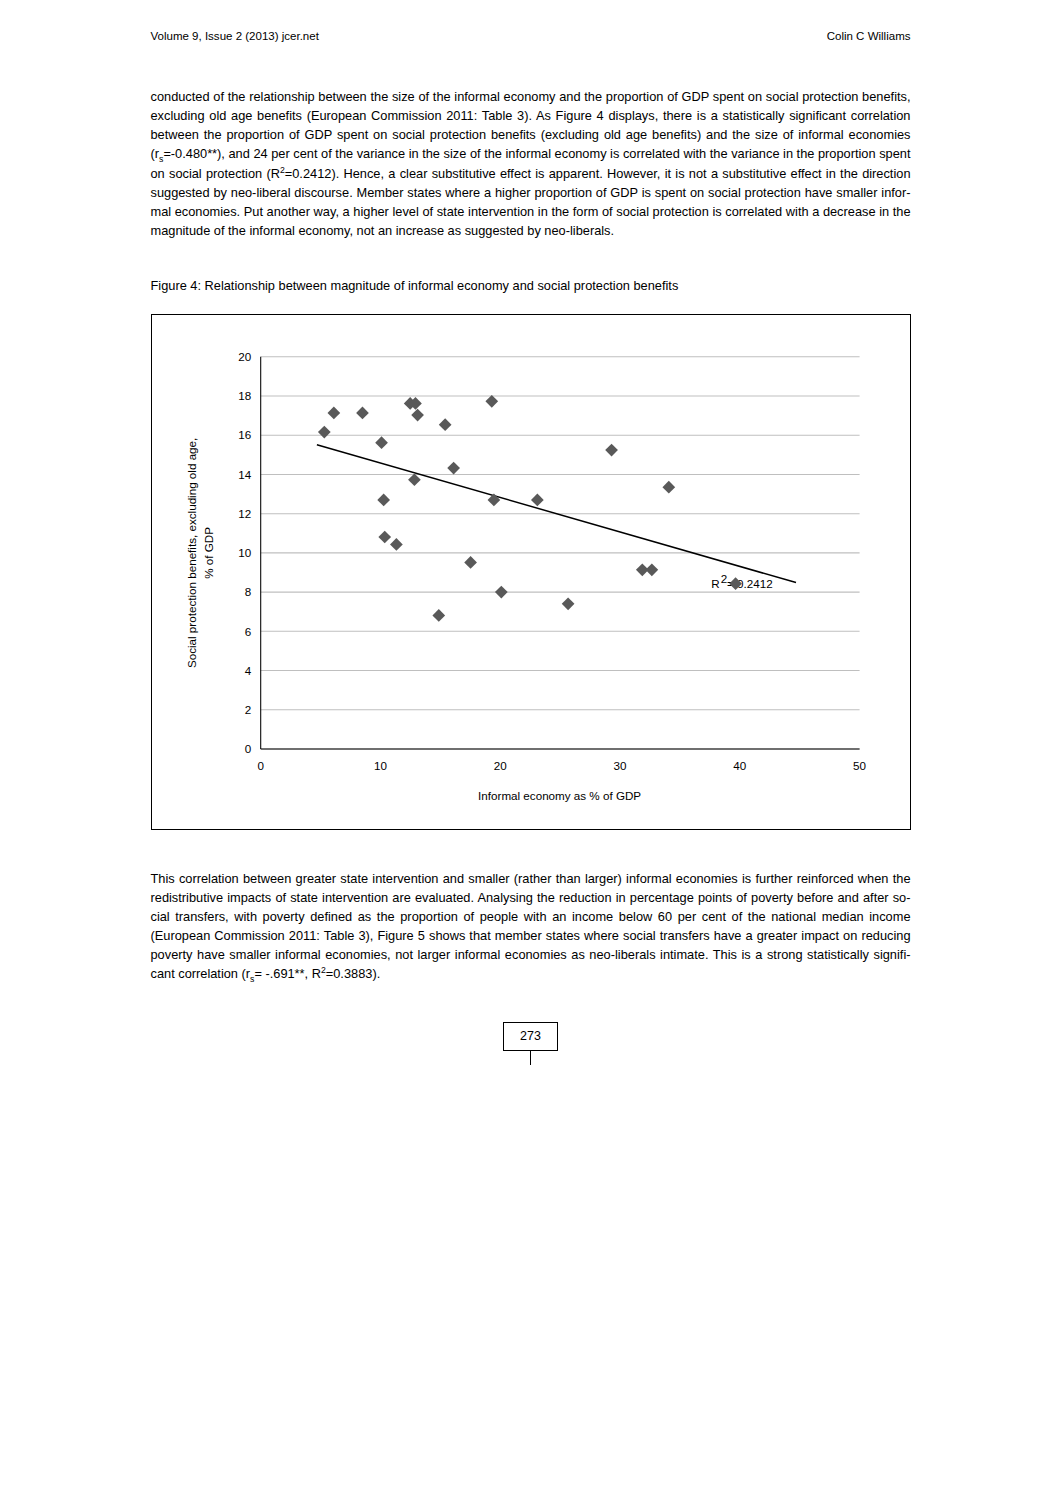Volume 9, Issue 2 (2013) jcer.net Colin C Williams
conducted of the relationship between the size of the informal economy and the proportion of GDP spent on social protection benefits, excluding old age benefits (European Commission 2011: Table 3). As Figure 4 displays, there is a statistically significant correlation between the proportion of GDP spent on social protection benefits (excluding old age benefits) and the size of informal economies (rs=-0.480**), and 24 per cent of the variance in the size of the informal economy is correlated with the variance in the proportion spent on social protection (R2=0.2412). Hence, a clear substitutive effect is apparent. However, it is not a substitutive effect in the direction suggested by neo-liberal discourse. Member states where a higher proportion of GDP is spent on social protection have smaller informal economies. Put another way, a higher level of state intervention in the form of social protection is correlated with a decrease in the magnitude of the informal economy, not an increase as suggested by neo-liberals.
Figure 4: Relationship between magnitude of informal economy and social protection benefits
0 2 4 6 8 10 12 14 16 18 20 0 10 20 30 40 50 Social protection benefits, excluding old age, % of GDP Informal economy as % of GDP R 2 = 0.2412
This correlation between greater state intervention and smaller (rather than larger) informal economies is further reinforced when the redistributive impacts of state intervention are evaluated. Analysing the reduction in percentage points of poverty before and after social transfers, with poverty defined as the proportion of people with an income below 60 per cent of the national median income (European Commission 2011: Table 3), Figure 5 shows that member states where social transfers have a greater impact on reducing poverty have smaller informal economies, not larger informal economies as neo-liberals intimate. This is a strong statistically significant correlation (rs= -.691**, R2=0.3883).
273